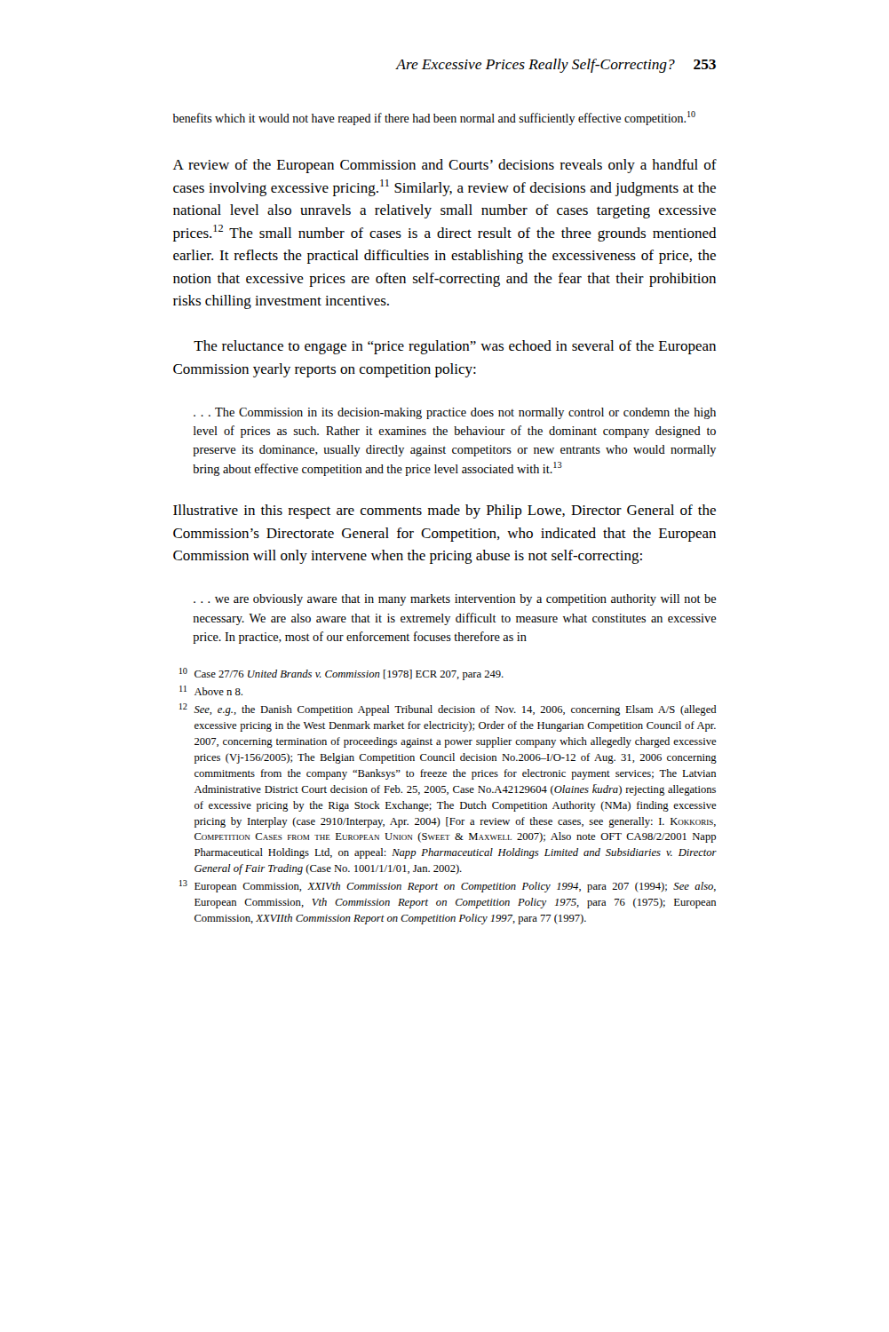Are Excessive Prices Really Self-Correcting?253
benefits which it would not have reaped if there had been normal and sufficiently effective competition.10
A review of the European Commission and Courts’ decisions reveals only a handful of cases involving excessive pricing.11 Similarly, a review of decisions and judgments at the national level also unravels a relatively small number of cases targeting excessive prices.12 The small number of cases is a direct result of the three grounds mentioned earlier. It reflects the practical difficulties in establishing the excessiveness of price, the notion that excessive prices are often self-correcting and the fear that their prohibition risks chilling investment incentives.
The reluctance to engage in “price regulation” was echoed in several of the European Commission yearly reports on competition policy:
. . . The Commission in its decision-making practice does not normally control or condemn the high level of prices as such. Rather it examines the behaviour of the dominant company designed to preserve its dominance, usually directly against competitors or new entrants who would normally bring about effective competition and the price level associated with it.13
Illustrative in this respect are comments made by Philip Lowe, Director General of the Commission’s Directorate General for Competition, who indicated that the European Commission will only intervene when the pricing abuse is not self-correcting:
. . . we are obviously aware that in many markets intervention by a competition authority will not be necessary. We are also aware that it is extremely difficult to measure what constitutes an excessive price. In practice, most of our enforcement focuses therefore as in
10 Case 27/76 United Brands v. Commission [1978] ECR 207, para 249.
11 Above n 8.
12 See, e.g., the Danish Competition Appeal Tribunal decision of Nov. 14, 2006, concerning Elsam A/S (alleged excessive pricing in the West Denmark market for electricity); Order of the Hungarian Competition Council of Apr. 2007, concerning termination of proceedings against a power supplier company which allegedly charged excessive prices (Vj-156/2005); The Belgian Competition Council decision No.2006–I/O-12 of Aug. 31, 2006 concerning commitments from the company “Banksys” to freeze the prices for electronic payment services; The Latvian Administrative District Court decision of Feb. 25, 2005, Case No.A42129604 (Olaines k̄udra) rejecting allegations of excessive pricing by the Riga Stock Exchange; The Dutch Competition Authority (NMa) finding excessive pricing by Interplay (case 2910/Interpay, Apr. 2004) [For a review of these cases, see generally: I. Kokkoris, Competition Cases from the European Union (Sweet & Maxwell 2007); Also note OFT CA98/2/2001 Napp Pharmaceutical Holdings Ltd, on appeal: Napp Pharmaceutical Holdings Limited and Subsidiaries v. Director General of Fair Trading (Case No. 1001/1/1/01, Jan. 2002).
13 European Commission, XXIVth Commission Report on Competition Policy 1994, para 207 (1994); See also, European Commission, Vth Commission Report on Competition Policy 1975, para 76 (1975); European Commission, XXVIIth Commission Report on Competition Policy 1997, para 77 (1997).